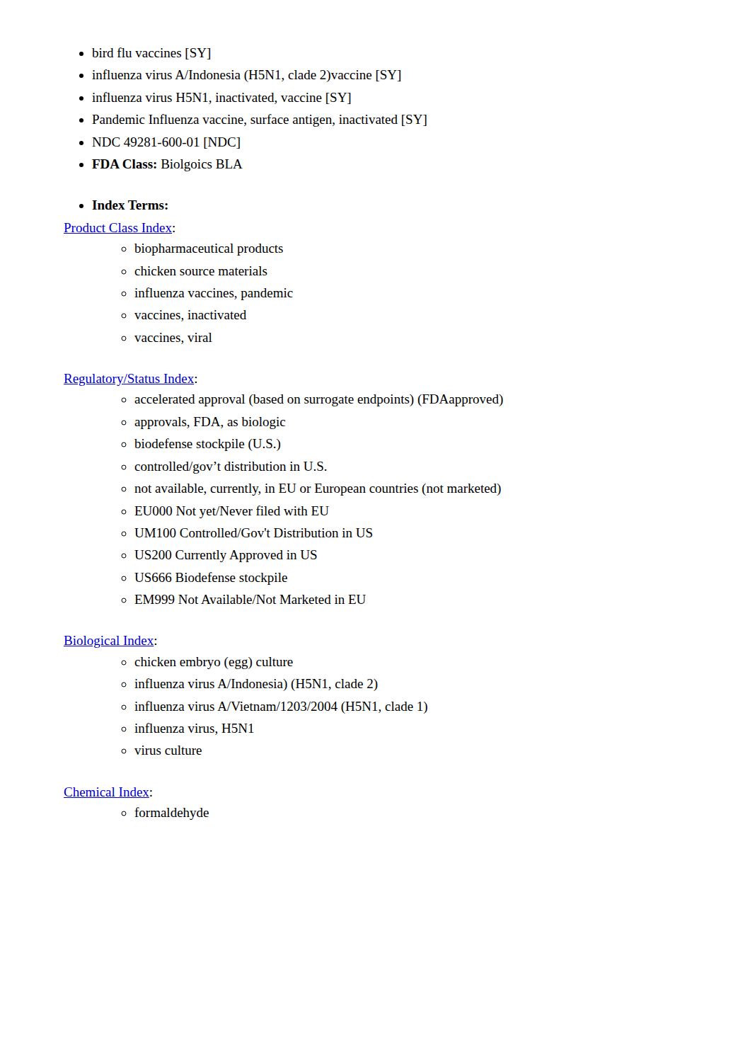bird flu vaccines [SY]
influenza virus A/Indonesia (H5N1, clade 2)vaccine [SY]
influenza virus H5N1, inactivated, vaccine [SY]
Pandemic Influenza vaccine, surface antigen, inactivated [SY]
NDC 49281-600-01 [NDC]
FDA Class: Biolgoics BLA
Index Terms:
Product Class Index:
biopharmaceutical products
chicken source materials
influenza vaccines, pandemic
vaccines, inactivated
vaccines, viral
Regulatory/Status Index:
accelerated approval (based on surrogate endpoints) (FDAapproved)
approvals, FDA, as biologic
biodefense stockpile (U.S.)
controlled/gov’t distribution in U.S.
not available, currently, in EU or European countries (not marketed)
EU000 Not yet/Never filed with EU
UM100 Controlled/Gov't Distribution in US
US200 Currently Approved in US
US666 Biodefense stockpile
EM999 Not Available/Not Marketed in EU
Biological Index:
chicken embryo (egg) culture
influenza virus A/Indonesia) (H5N1, clade 2)
influenza virus A/Vietnam/1203/2004 (H5N1, clade 1)
influenza virus, H5N1
virus culture
Chemical Index:
formaldehyde